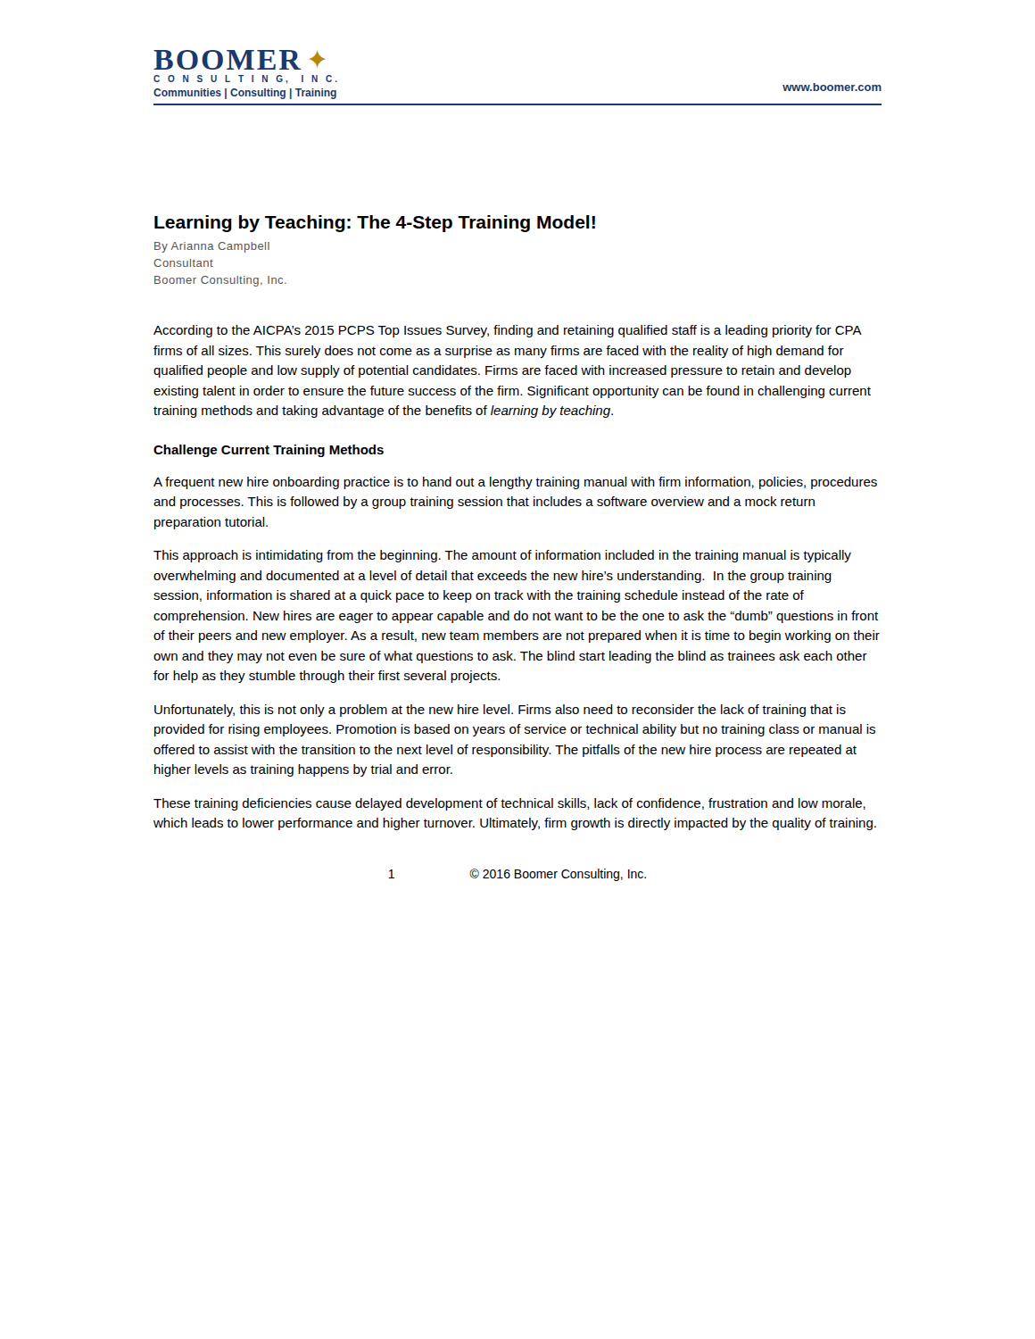BOOMER✦
C O N S U L T I N G, I N C.
Communities | Consulting | Training
www.boomer.com
Learning by Teaching: The 4-Step Training Model!
By Arianna Campbell Consultant Boomer Consulting, Inc.
According to the AICPA’s 2015 PCPS Top Issues Survey, finding and retaining qualified staff is a leading priority for CPA firms of all sizes. This surely does not come as a surprise as many firms are faced with the reality of high demand for qualified people and low supply of potential candidates. Firms are faced with increased pressure to retain and develop existing talent in order to ensure the future success of the firm. Significant opportunity can be found in challenging current training methods and taking advantage of the benefits of learning by teaching.
Challenge Current Training Methods
A frequent new hire onboarding practice is to hand out a lengthy training manual with firm information, policies, procedures and processes. This is followed by a group training session that includes a software overview and a mock return preparation tutorial.
This approach is intimidating from the beginning. The amount of information included in the training manual is typically overwhelming and documented at a level of detail that exceeds the new hire’s understanding. In the group training session, information is shared at a quick pace to keep on track with the training schedule instead of the rate of comprehension. New hires are eager to appear capable and do not want to be the one to ask the “dumb” questions in front of their peers and new employer. As a result, new team members are not prepared when it is time to begin working on their own and they may not even be sure of what questions to ask. The blind start leading the blind as trainees ask each other for help as they stumble through their first several projects.
Unfortunately, this is not only a problem at the new hire level. Firms also need to reconsider the lack of training that is provided for rising employees. Promotion is based on years of service or technical ability but no training class or manual is offered to assist with the transition to the next level of responsibility. The pitfalls of the new hire process are repeated at higher levels as training happens by trial and error.
These training deficiencies cause delayed development of technical skills, lack of confidence, frustration and low morale, which leads to lower performance and higher turnover. Ultimately, firm growth is directly impacted by the quality of training.
1 © 2016 Boomer Consulting, Inc.